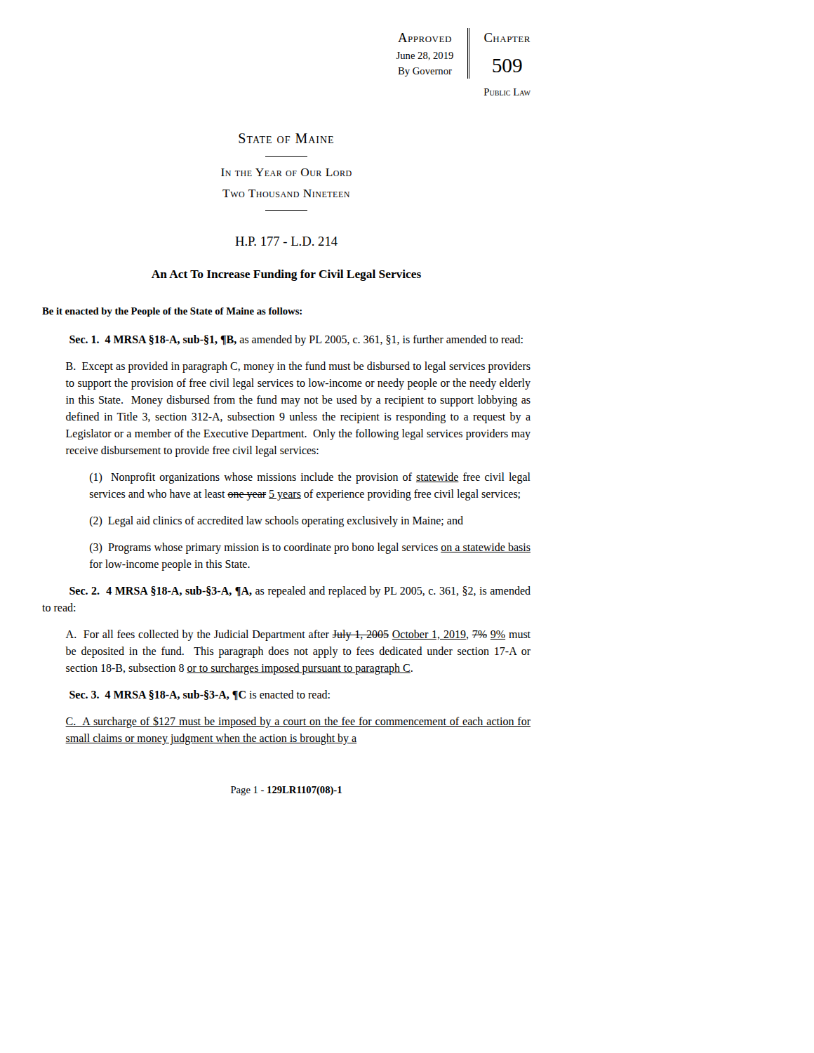Approved
June 28, 2019
By Governor
Chapter
509
Public Law
State of Maine
In the Year of Our Lord
Two Thousand Nineteen
H.P. 177 - L.D. 214
An Act To Increase Funding for Civil Legal Services
Be it enacted by the People of the State of Maine as follows:
Sec. 1. 4 MRSA §18-A, sub-§1, ¶B, as amended by PL 2005, c. 361, §1, is further amended to read:
B. Except as provided in paragraph C, money in the fund must be disbursed to legal services providers to support the provision of free civil legal services to low-income or needy people or the needy elderly in this State. Money disbursed from the fund may not be used by a recipient to support lobbying as defined in Title 3, section 312-A, subsection 9 unless the recipient is responding to a request by a Legislator or a member of the Executive Department. Only the following legal services providers may receive disbursement to provide free civil legal services:
(1) Nonprofit organizations whose missions include the provision of statewide free civil legal services and who have at least one year 5 years of experience providing free civil legal services;
(2) Legal aid clinics of accredited law schools operating exclusively in Maine; and
(3) Programs whose primary mission is to coordinate pro bono legal services on a statewide basis for low-income people in this State.
Sec. 2. 4 MRSA §18-A, sub-§3-A, ¶A, as repealed and replaced by PL 2005, c. 361, §2, is amended to read:
A. For all fees collected by the Judicial Department after July 1, 2005 October 1, 2019, 7% 9% must be deposited in the fund. This paragraph does not apply to fees dedicated under section 17-A or section 18-B, subsection 8 or to surcharges imposed pursuant to paragraph C.
Sec. 3. 4 MRSA §18-A, sub-§3-A, ¶C is enacted to read:
C. A surcharge of $127 must be imposed by a court on the fee for commencement of each action for small claims or money judgment when the action is brought by a
Page 1 - 129LR1107(08)-1